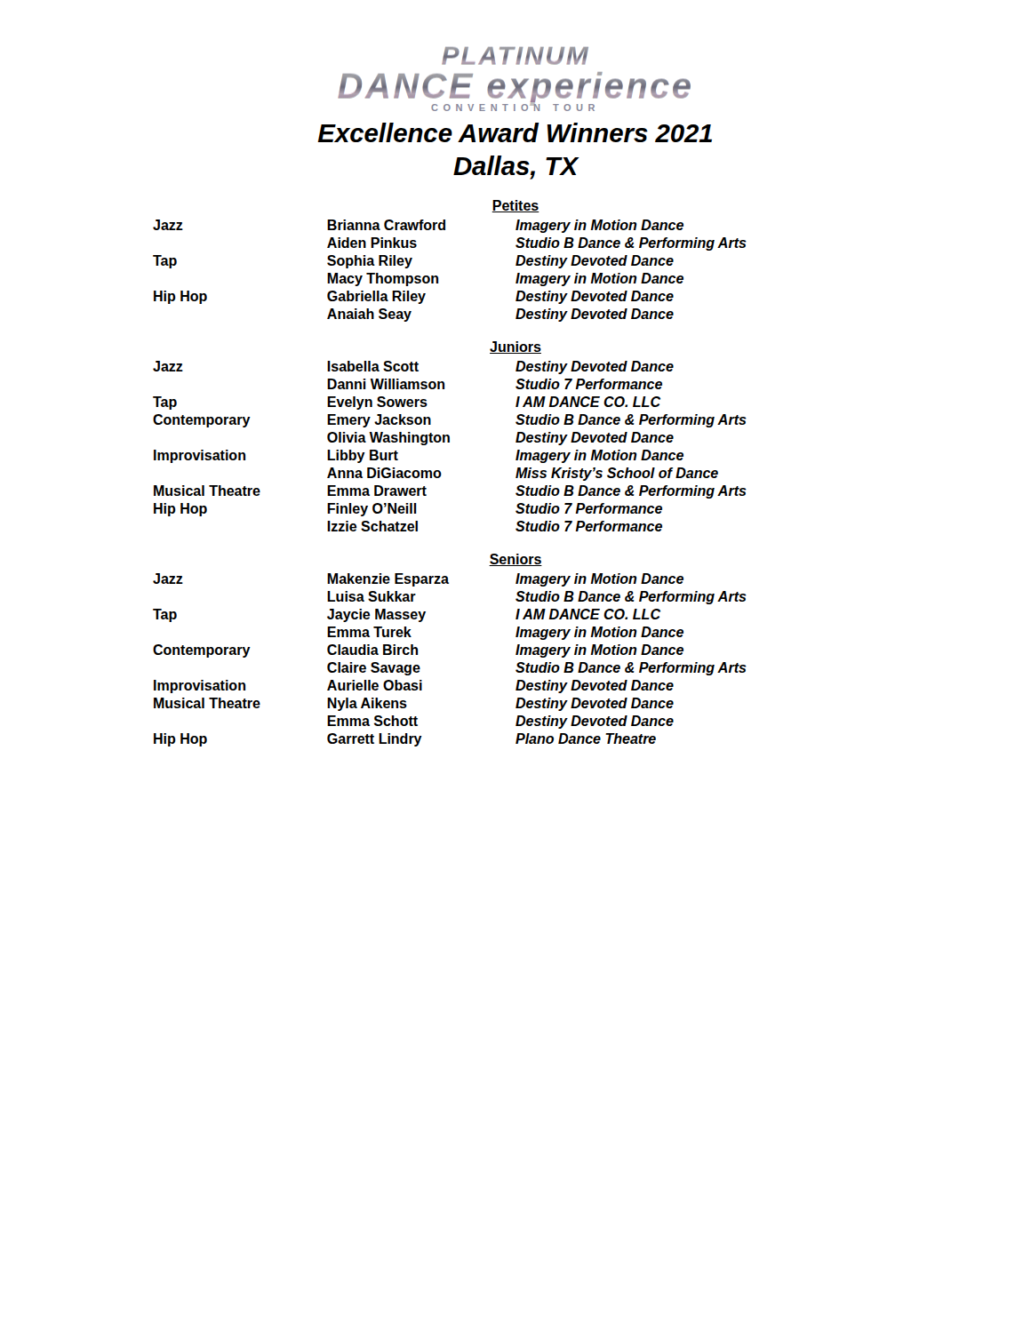PLATINUM
DANCE experience
CONVENTION TOUR
Excellence Award Winners 2021
Dallas, TX
Petites
| Jazz | Brianna Crawford | Imagery in Motion Dance |
| | Aiden Pinkus | Studio B Dance & Performing Arts |
| Tap | Sophia Riley | Destiny Devoted Dance |
| | Macy Thompson | Imagery in Motion Dance |
| Hip Hop | Gabriella Riley | Destiny Devoted Dance |
| | Anaiah Seay | Destiny Devoted Dance |
Juniors
| Jazz | Isabella Scott | Destiny Devoted Dance |
| | Danni Williamson | Studio 7 Performance |
| Tap | Evelyn Sowers | I AM DANCE CO. LLC |
| Contemporary | Emery Jackson | Studio B Dance & Performing Arts |
| | Olivia Washington | Destiny Devoted Dance |
| Improvisation | Libby Burt | Imagery in Motion Dance |
| | Anna DiGiacomo | Miss Kristy’s School of Dance |
| Musical Theatre | Emma Drawert | Studio B Dance & Performing Arts |
| Hip Hop | Finley O’Neill | Studio 7 Performance |
| | Izzie Schatzel | Studio 7 Performance |
Seniors
| Jazz | Makenzie Esparza | Imagery in Motion Dance |
| | Luisa Sukkar | Studio B Dance & Performing Arts |
| Tap | Jaycie Massey | I AM DANCE CO. LLC |
| | Emma Turek | Imagery in Motion Dance |
| Contemporary | Claudia Birch | Imagery in Motion Dance |
| | Claire Savage | Studio B Dance & Performing Arts |
| Improvisation | Aurielle Obasi | Destiny Devoted Dance |
| Musical Theatre | Nyla Aikens | Destiny Devoted Dance |
| | Emma Schott | Destiny Devoted Dance |
| Hip Hop | Garrett Lindry | Plano Dance Theatre |